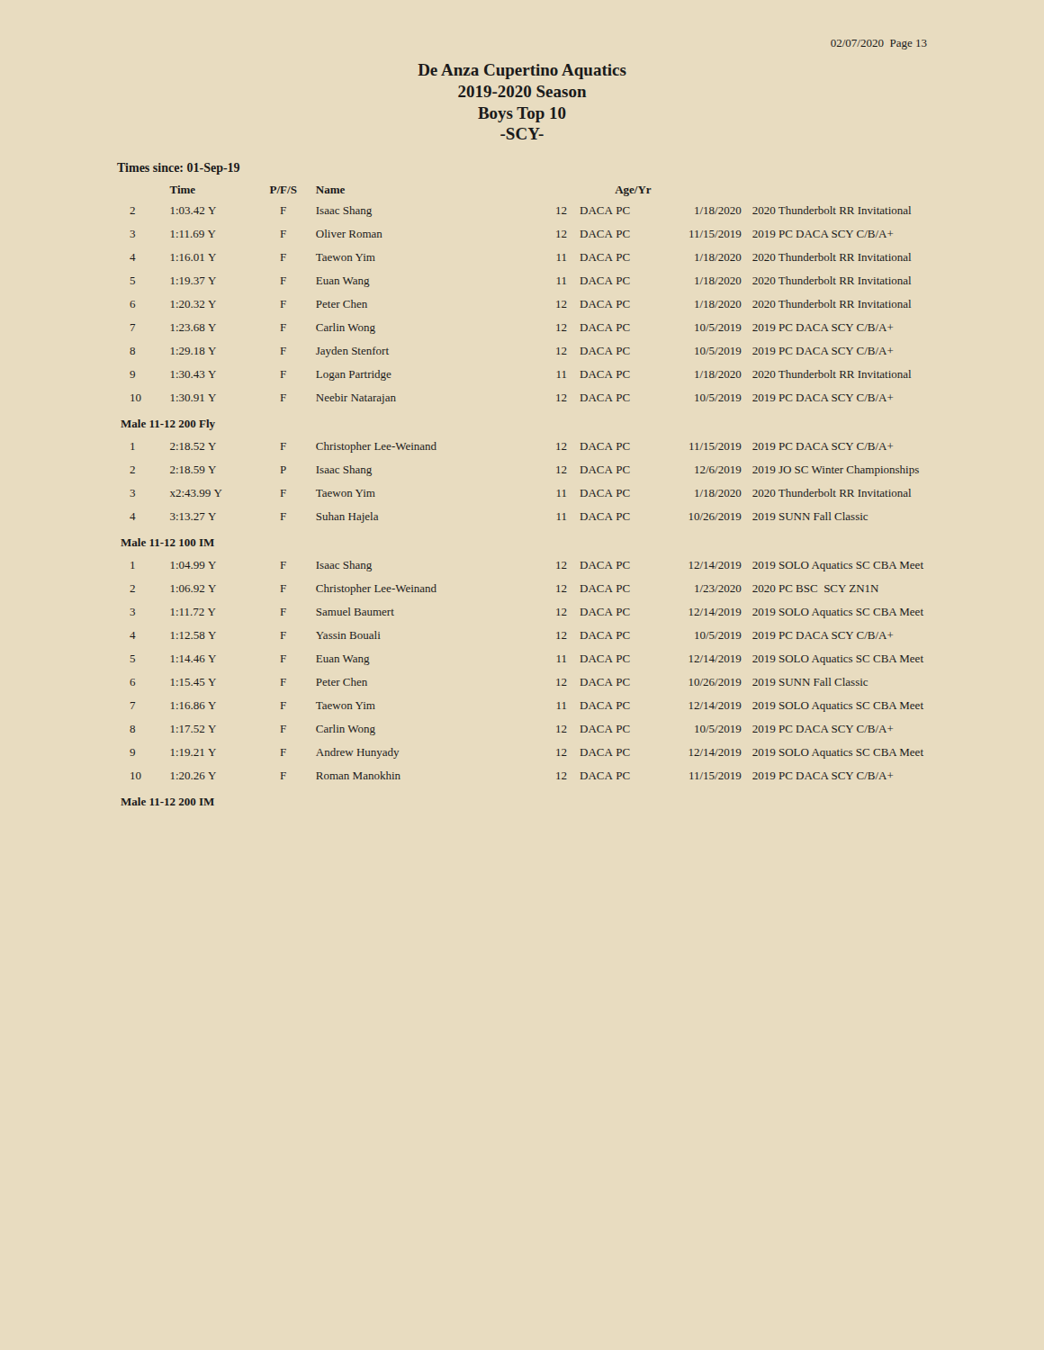02/07/2020 Page 13
De Anza Cupertino Aquatics
2019-2020 Season
Boys Top 10
-SCY-
Times since: 01-Sep-19
| | Time | P/F/S | Name | Age/Yr | | |
| --- | --- | --- | --- | --- | --- | --- |
| 2 | 1:03.42 Y | F | Isaac Shang | 12 | DACA PC | 1/18/2020 | 2020 Thunderbolt RR Invitational |
| 3 | 1:11.69 Y | F | Oliver Roman | 12 | DACA PC | 11/15/2019 | 2019 PC DACA SCY C/B/A+ |
| 4 | 1:16.01 Y | F | Taewon Yim | 11 | DACA PC | 1/18/2020 | 2020 Thunderbolt RR Invitational |
| 5 | 1:19.37 Y | F | Euan Wang | 11 | DACA PC | 1/18/2020 | 2020 Thunderbolt RR Invitational |
| 6 | 1:20.32 Y | F | Peter Chen | 12 | DACA PC | 1/18/2020 | 2020 Thunderbolt RR Invitational |
| 7 | 1:23.68 Y | F | Carlin Wong | 12 | DACA PC | 10/5/2019 | 2019 PC DACA SCY C/B/A+ |
| 8 | 1:29.18 Y | F | Jayden Stenfort | 12 | DACA PC | 10/5/2019 | 2019 PC DACA SCY C/B/A+ |
| 9 | 1:30.43 Y | F | Logan Partridge | 11 | DACA PC | 1/18/2020 | 2020 Thunderbolt RR Invitational |
| 10 | 1:30.91 Y | F | Neebir Natarajan | 12 | DACA PC | 10/5/2019 | 2019 PC DACA SCY C/B/A+ |
| Male 11-12 200 Fly |
| 1 | 2:18.52 Y | F | Christopher Lee-Weinand | 12 | DACA PC | 11/15/2019 | 2019 PC DACA SCY C/B/A+ |
| 2 | 2:18.59 Y | P | Isaac Shang | 12 | DACA PC | 12/6/2019 | 2019 JO SC Winter Championships |
| 3 | x2:43.99 Y | F | Taewon Yim | 11 | DACA PC | 1/18/2020 | 2020 Thunderbolt RR Invitational |
| 4 | 3:13.27 Y | F | Suhan Hajela | 11 | DACA PC | 10/26/2019 | 2019 SUNN Fall Classic |
| Male 11-12 100 IM |
| 1 | 1:04.99 Y | F | Isaac Shang | 12 | DACA PC | 12/14/2019 | 2019 SOLO Aquatics SC CBA Meet |
| 2 | 1:06.92 Y | F | Christopher Lee-Weinand | 12 | DACA PC | 1/23/2020 | 2020 PC BSC SCY ZN1N |
| 3 | 1:11.72 Y | F | Samuel Baumert | 12 | DACA PC | 12/14/2019 | 2019 SOLO Aquatics SC CBA Meet |
| 4 | 1:12.58 Y | F | Yassin Bouali | 12 | DACA PC | 10/5/2019 | 2019 PC DACA SCY C/B/A+ |
| 5 | 1:14.46 Y | F | Euan Wang | 11 | DACA PC | 12/14/2019 | 2019 SOLO Aquatics SC CBA Meet |
| 6 | 1:15.45 Y | F | Peter Chen | 12 | DACA PC | 10/26/2019 | 2019 SUNN Fall Classic |
| 7 | 1:16.86 Y | F | Taewon Yim | 11 | DACA PC | 12/14/2019 | 2019 SOLO Aquatics SC CBA Meet |
| 8 | 1:17.52 Y | F | Carlin Wong | 12 | DACA PC | 10/5/2019 | 2019 PC DACA SCY C/B/A+ |
| 9 | 1:19.21 Y | F | Andrew Hunyady | 12 | DACA PC | 12/14/2019 | 2019 SOLO Aquatics SC CBA Meet |
| 10 | 1:20.26 Y | F | Roman Manokhin | 12 | DACA PC | 11/15/2019 | 2019 PC DACA SCY C/B/A+ |
| Male 11-12 200 IM |